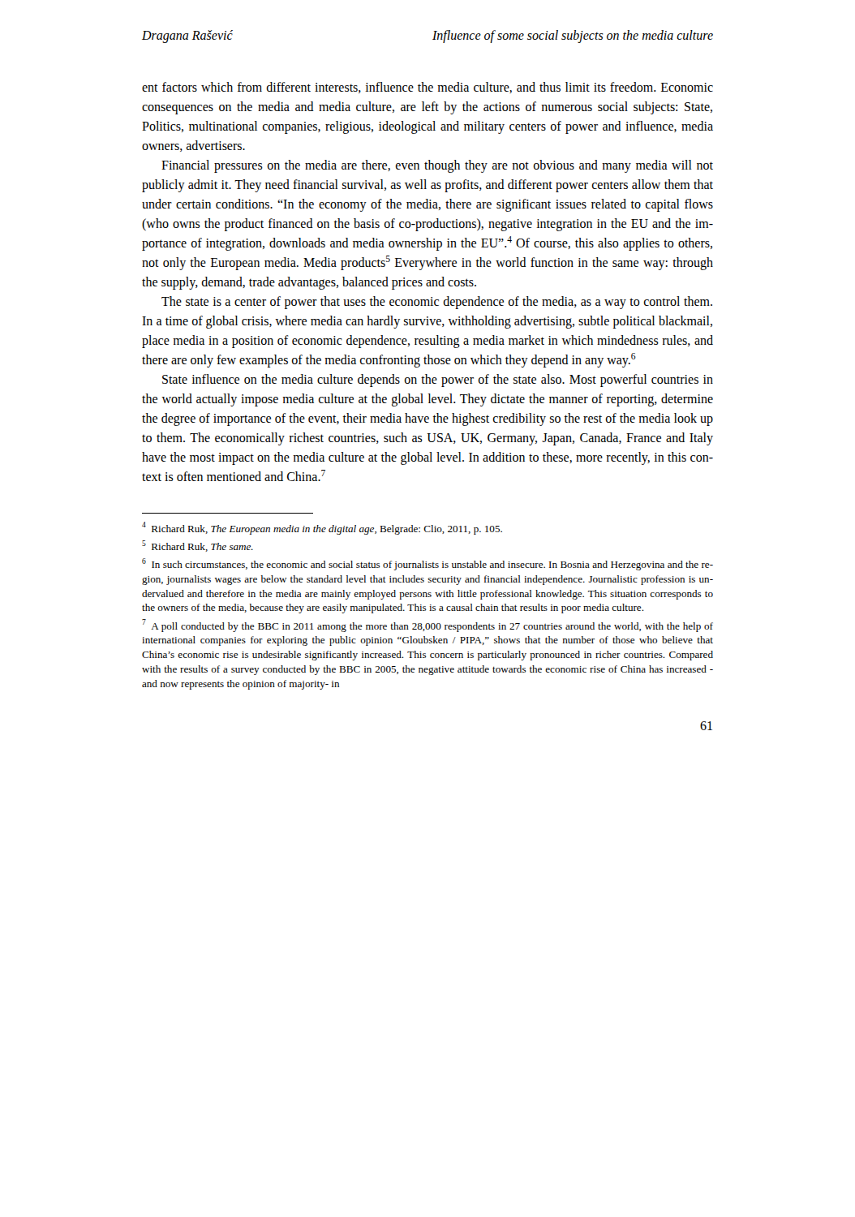Dragana Rašević Influence of some social subjects on the media culture
ent factors which from different interests, influence the media culture, and thus limit its freedom. Economic consequences on the media and media culture, are left by the actions of numerous social subjects: State, Politics, multinational companies, religious, ideological and military centers of power and influence, media owners, advertisers.
Financial pressures on the media are there, even though they are not obvious and many media will not publicly admit it. They need financial survival, as well as profits, and different power centers allow them that under certain conditions. “In the economy of the media, there are significant issues related to capital flows (who owns the product financed on the basis of co-productions), negative integration in the EU and the importance of integration, downloads and media ownership in the EU”.4 Of course, this also applies to others, not only the European media. Media products5 Everywhere in the world function in the same way: through the supply, demand, trade advantages, balanced prices and costs.
The state is a center of power that uses the economic dependence of the media, as a way to control them. In a time of global crisis, where media can hardly survive, withholding advertising, subtle political blackmail, place media in a position of economic dependence, resulting a media market in which mindedness rules, and there are only few examples of the media confronting those on which they depend in any way.6
State influence on the media culture depends on the power of the state also. Most powerful countries in the world actually impose media culture at the global level. They dictate the manner of reporting, determine the degree of importance of the event, their media have the highest credibility so the rest of the media look up to them. The economically richest countries, such as USA, UK, Germany, Japan, Canada, France and Italy have the most impact on the media culture at the global level. In addition to these, more recently, in this context is often mentioned and China.7
4 Richard Ruk, The European media in the digital age, Belgrade: Clio, 2011, p. 105.
5 Richard Ruk, The same.
6 In such circumstances, the economic and social status of journalists is unstable and insecure. In Bosnia and Herzegovina and the region, journalists wages are below the standard level that includes security and financial independence. Journalistic profession is undervalued and therefore in the media are mainly employed persons with little professional knowledge. This situation corresponds to the owners of the media, because they are easily manipulated. This is a causal chain that results in poor media culture.
7 A poll conducted by the BBC in 2011 among the more than 28,000 respondents in 27 countries around the world, with the help of international companies for exploring the public opinion “Gloubsken / PIPA,” shows that the number of those who believe that China’s economic rise is undesirable significantly increased. This concern is particularly pronounced in richer countries. Compared with the results of a survey conducted by the BBC in 2005, the negative attitude towards the economic rise of China has increased - and now represents the opinion of majority- in
61